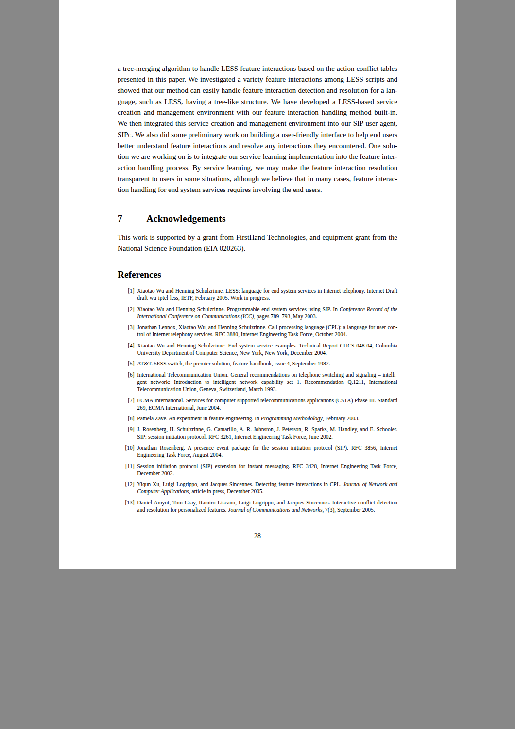a tree-merging algorithm to handle LESS feature interactions based on the action conflict tables presented in this paper. We investigated a variety feature interactions among LESS scripts and showed that our method can easily handle feature interaction detection and resolution for a language, such as LESS, having a tree-like structure. We have developed a LESS-based service creation and management environment with our feature interaction handling method built-in. We then integrated this service creation and management environment into our SIP user agent, SIPc. We also did some preliminary work on building a user-friendly interface to help end users better understand feature interactions and resolve any interactions they encountered. One solution we are working on is to integrate our service learning implementation into the feature interaction handling process. By service learning, we may make the feature interaction resolution transparent to users in some situations, although we believe that in many cases, feature interaction handling for end system services requires involving the end users.
7 Acknowledgements
This work is supported by a grant from FirstHand Technologies, and equipment grant from the National Science Foundation (EIA 020263).
References
[1] Xiaotao Wu and Henning Schulzrinne. LESS: language for end system services in Internet telephony. Internet Draft draft-wu-iptel-less, IETF, February 2005. Work in progress.
[2] Xiaotao Wu and Henning Schulzrinne. Programmable end system services using SIP. In Conference Record of the International Conference on Communications (ICC), pages 789–793, May 2003.
[3] Jonathan Lennox, Xiaotao Wu, and Henning Schulzrinne. Call processing language (CPL): a language for user control of Internet telephony services. RFC 3880, Internet Engineering Task Force, October 2004.
[4] Xiaotao Wu and Henning Schulzrinne. End system service examples. Technical Report CUCS-048-04, Columbia University Department of Computer Science, New York, New York, December 2004.
[5] AT&T. 5ESS switch, the premier solution, feature handbook, issue 4, September 1987.
[6] International Telecommunication Union. General recommendations on telephone switching and signaling – intelligent network: Introduction to intelligent network capability set 1. Recommendation Q.1211, International Telecommunication Union, Geneva, Switzerland, March 1993.
[7] ECMA International. Services for computer supported telecommunications applications (CSTA) Phase III. Standard 269, ECMA International, June 2004.
[8] Pamela Zave. An experiment in feature engineering. In Programming Methodology, February 2003.
[9] J. Rosenberg, H. Schulzrinne, G. Camarillo, A. R. Johnston, J. Peterson, R. Sparks, M. Handley, and E. Schooler. SIP: session initiation protocol. RFC 3261, Internet Engineering Task Force, June 2002.
[10] Jonathan Rosenberg. A presence event package for the session initiation protocol (SIP). RFC 3856, Internet Engineering Task Force, August 2004.
[11] Session initiation protocol (SIP) extension for instant messaging. RFC 3428, Internet Engineering Task Force, December 2002.
[12] Yiqun Xu, Luigi Logrippo, and Jacques Sincennes. Detecting feature interactions in CPL. Journal of Network and Computer Applications, article in press, December 2005.
[13] Daniel Amyot, Tom Gray, Ramiro Liscano, Luigi Logrippo, and Jacques Sincennes. Interactive conflict detection and resolution for personalized features. Journal of Communications and Networks, 7(3), September 2005.
28